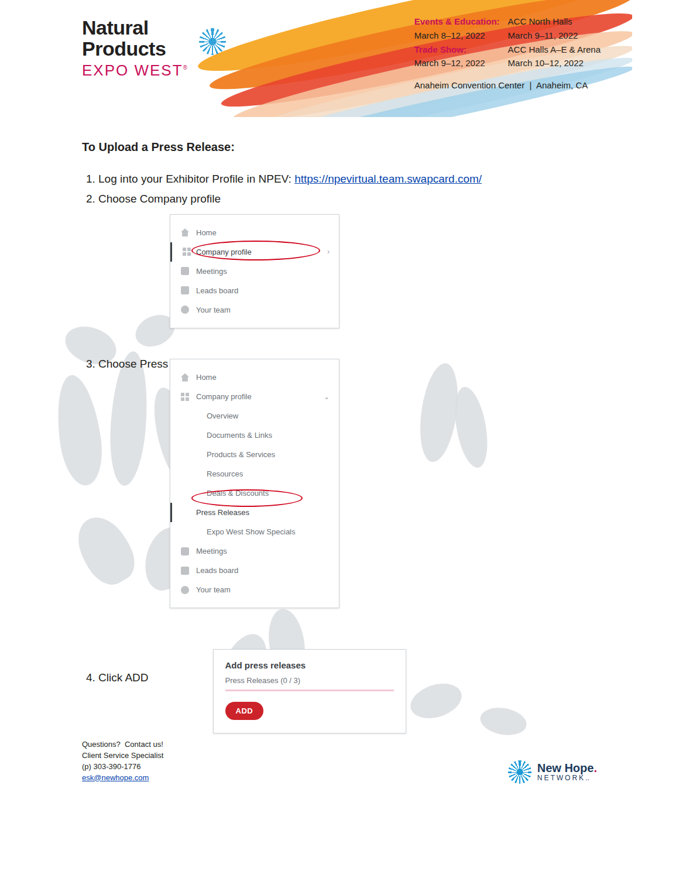Natural
Products
EXPO WEST®
| Events & Education: | ACC North Halls |
| March 8–12, 2022 | March 9–11, 2022 |
| Trade Show: | ACC Halls A–E & Arena |
| March 9–12, 2022 | March 10–12, 2022 |
Anaheim Convention Center | Anaheim, CA
To Upload a Press Release:
Log into your Exhibitor Profile in NPEV: https://npevirtual.team.swapcard.com/
Choose Company profile
Home
Company profile›
Meetings
Leads board
Your team
Choose Press Releases
Home
Company profile⌄
Overview
Documents & Links
Products & Services
Resources
Deals & Discounts
Press Releases
Expo West Show Specials
Meetings
Leads board
Your team
Click ADD
Add press releases
Press Releases (0 / 3)
ADD
Questions? Contact us!
Client Service Specialist
(p) 303-390-1776
esk@newhope.com
New Hope.
NETWORK..